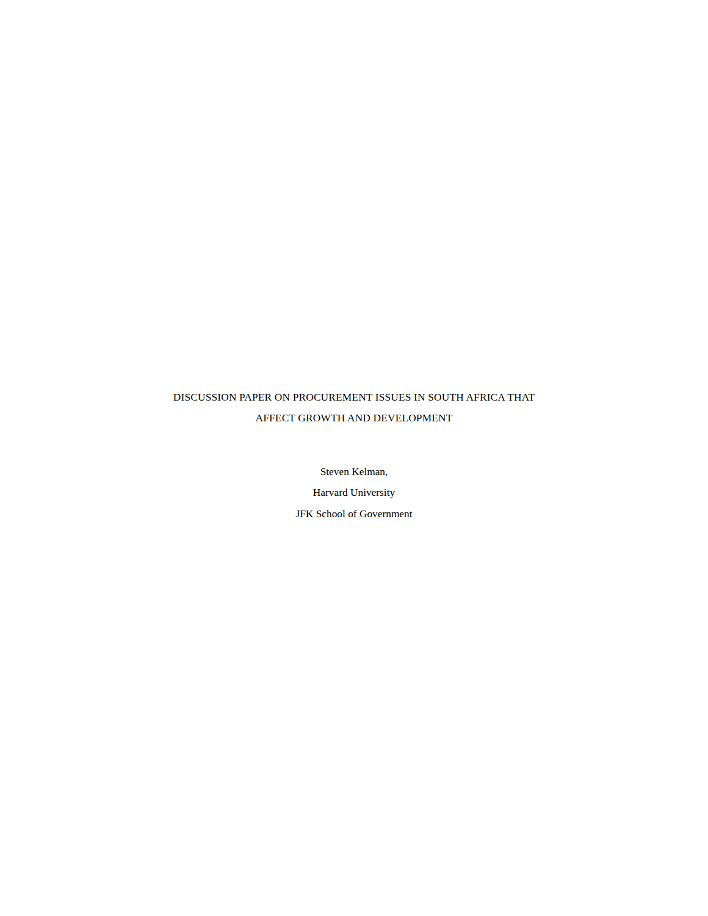Discussion paper on procurement issues in South Africa that
affect growth and development
Steven Kelman,
Harvard University
JFK School of Government